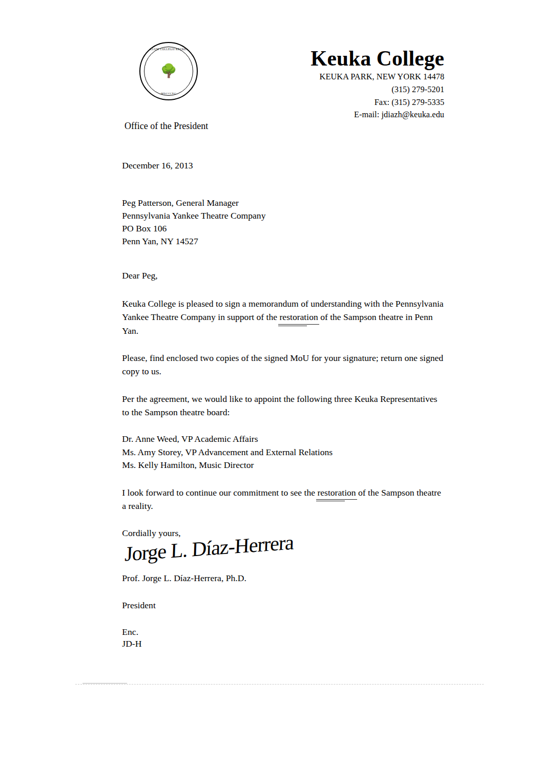Sigillum Collegii Keukensis
🌳
MDCCCXC
Office of the President
Keuka College
KEUKA PARK, NEW YORK 14478
(315) 279-5201
Fax: (315) 279-5335
E-mail: jdiazh@keuka.edu
December 16, 2013
Peg Patterson, General Manager
Pennsylvania Yankee Theatre Company
PO Box 106
Penn Yan, NY 14527
Dear Peg,
Keuka College is pleased to sign a memorandum of understanding with the Pennsylvania Yankee Theatre Company in support of the restoration of the Sampson theatre in Penn Yan.
Please, find enclosed two copies of the signed MoU for your signature; return one signed copy to us.
Per the agreement, we would like to appoint the following three Keuka Representatives to the Sampson theatre board:
Dr. Anne Weed, VP Academic Affairs
Ms. Amy Storey, VP Advancement and External Relations
Ms. Kelly Hamilton, Music Director
I look forward to continue our commitment to see the restoration of the Sampson theatre a reality.
Cordially yours,
Jorge L. Díaz-Herrera
Prof. Jorge L. Díaz-Herrera, Ph.D.
President
Enc.
JD-H